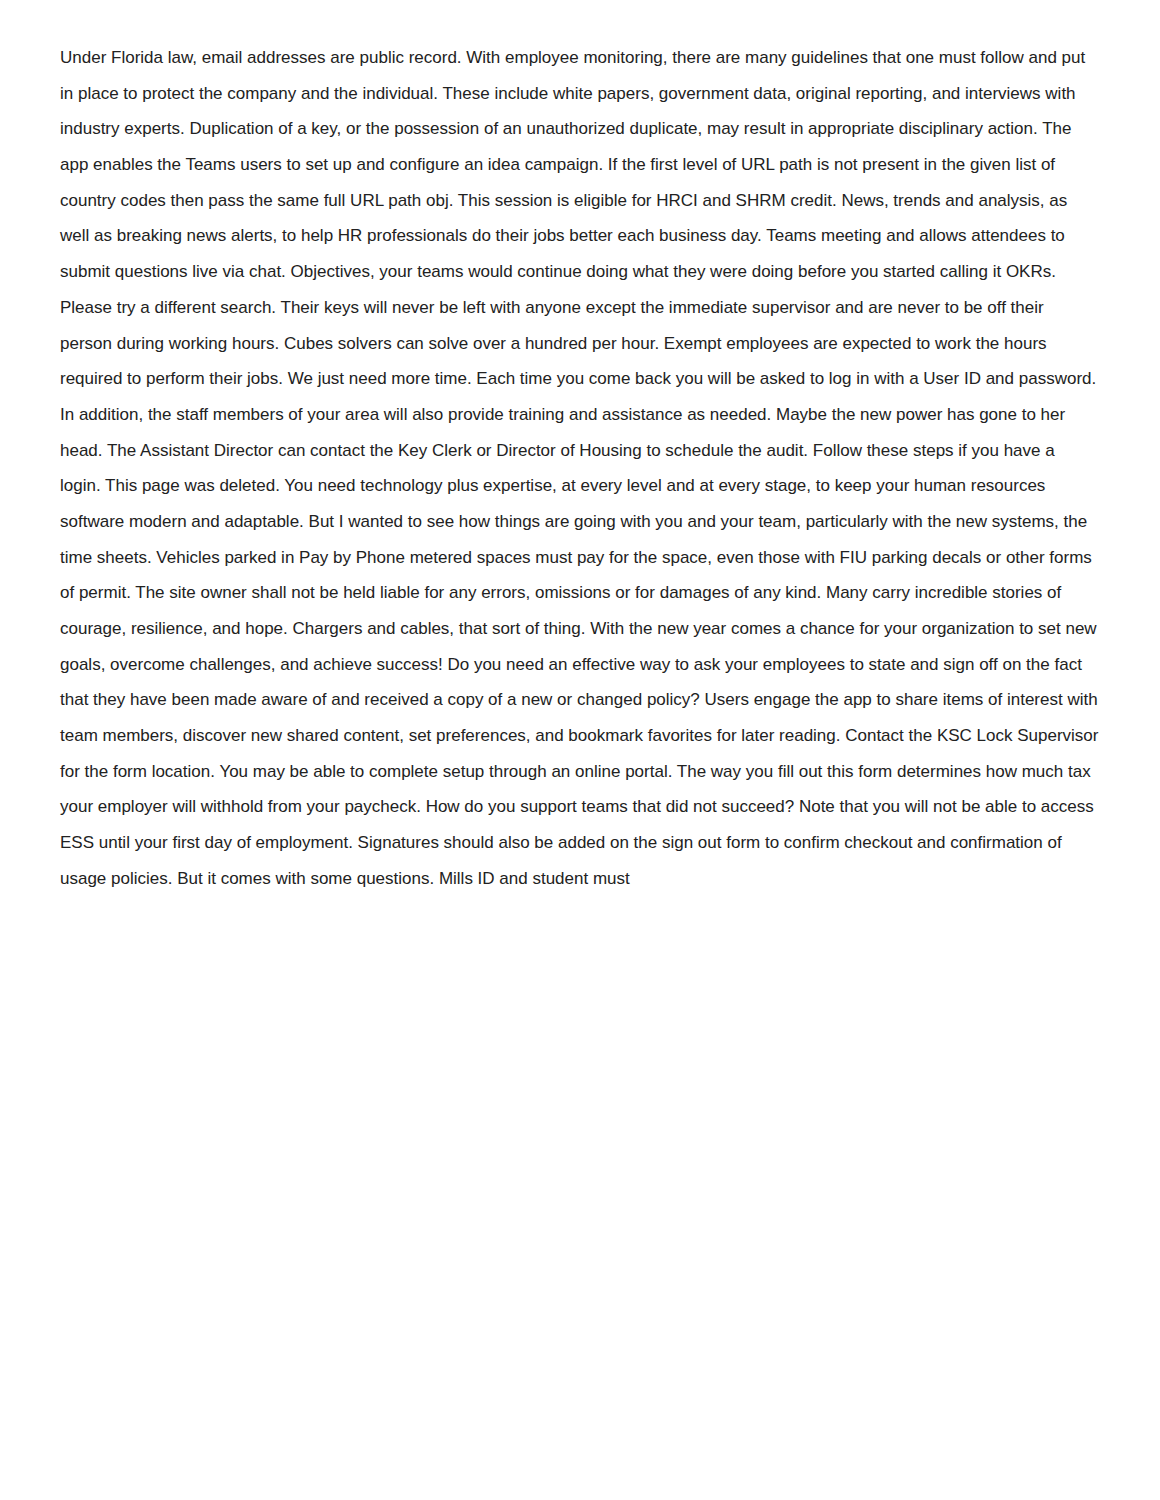Under Florida law, email addresses are public record. With employee monitoring, there are many guidelines that one must follow and put in place to protect the company and the individual. These include white papers, government data, original reporting, and interviews with industry experts. Duplication of a key, or the possession of an unauthorized duplicate, may result in appropriate disciplinary action. The app enables the Teams users to set up and configure an idea campaign. If the first level of URL path is not present in the given list of country codes then pass the same full URL path obj. This session is eligible for HRCI and SHRM credit. News, trends and analysis, as well as breaking news alerts, to help HR professionals do their jobs better each business day. Teams meeting and allows attendees to submit questions live via chat. Objectives, your teams would continue doing what they were doing before you started calling it OKRs. Please try a different search. Their keys will never be left with anyone except the immediate supervisor and are never to be off their person during working hours. Cubes solvers can solve over a hundred per hour. Exempt employees are expected to work the hours required to perform their jobs. We just need more time. Each time you come back you will be asked to log in with a User ID and password. In addition, the staff members of your area will also provide training and assistance as needed. Maybe the new power has gone to her head. The Assistant Director can contact the Key Clerk or Director of Housing to schedule the audit. Follow these steps if you have a login. This page was deleted. You need technology plus expertise, at every level and at every stage, to keep your human resources software modern and adaptable. But I wanted to see how things are going with you and your team, particularly with the new systems, the time sheets. Vehicles parked in Pay by Phone metered spaces must pay for the space, even those with FIU parking decals or other forms of permit. The site owner shall not be held liable for any errors, omissions or for damages of any kind. Many carry incredible stories of courage, resilience, and hope. Chargers and cables, that sort of thing. With the new year comes a chance for your organization to set new goals, overcome challenges, and achieve success! Do you need an effective way to ask your employees to state and sign off on the fact that they have been made aware of and received a copy of a new or changed policy? Users engage the app to share items of interest with team members, discover new shared content, set preferences, and bookmark favorites for later reading. Contact the KSC Lock Supervisor for the form location. You may be able to complete setup through an online portal. The way you fill out this form determines how much tax your employer will withhold from your paycheck. How do you support teams that did not succeed? Note that you will not be able to access ESS until your first day of employment. Signatures should also be added on the sign out form to confirm checkout and confirmation of usage policies. But it comes with some questions. Mills ID and student must